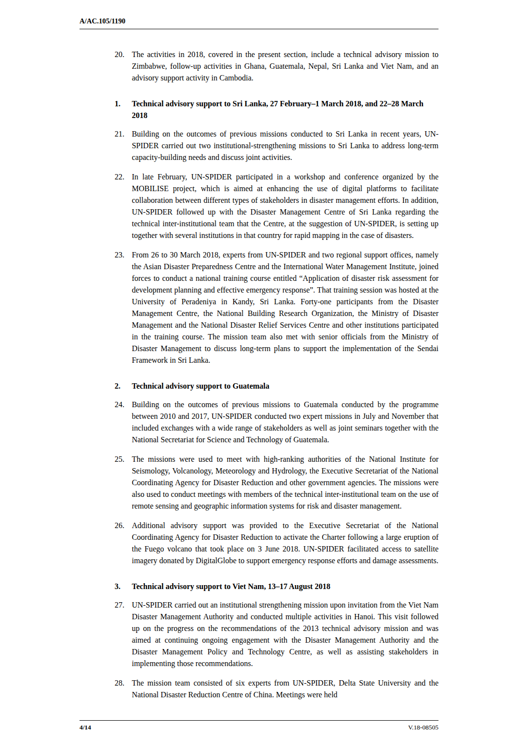A/AC.105/1190
20. The activities in 2018, covered in the present section, include a technical advisory mission to Zimbabwe, follow-up activities in Ghana, Guatemala, Nepal, Sri Lanka and Viet Nam, and an advisory support activity in Cambodia.
1. Technical advisory support to Sri Lanka, 27 February–1 March 2018, and 22–28 March 2018
21. Building on the outcomes of previous missions conducted to Sri Lanka in recent years, UN-SPIDER carried out two institutional-strengthening missions to Sri Lanka to address long-term capacity-building needs and discuss joint activities.
22. In late February, UN-SPIDER participated in a workshop and conference organized by the MOBILISE project, which is aimed at enhancing the use of digital platforms to facilitate collaboration between different types of stakeholders in disaster management efforts. In addition, UN-SPIDER followed up with the Disaster Management Centre of Sri Lanka regarding the technical inter-institutional team that the Centre, at the suggestion of UN-SPIDER, is setting up together with several institutions in that country for rapid mapping in the case of disasters.
23. From 26 to 30 March 2018, experts from UN-SPIDER and two regional support offices, namely the Asian Disaster Preparedness Centre and the International Water Management Institute, joined forces to conduct a national training course entitled “Application of disaster risk assessment for development planning and effective emergency response”. That training session was hosted at the University of Peradeniya in Kandy, Sri Lanka. Forty-one participants from the Disaster Management Centre, the National Building Research Organization, the Ministry of Disaster Management and the National Disaster Relief Services Centre and other institutions participated in the training course. The mission team also met with senior officials from the Ministry of Disaster Management to discuss long-term plans to support the implementation of the Sendai Framework in Sri Lanka.
2. Technical advisory support to Guatemala
24. Building on the outcomes of previous missions to Guatemala conducted by the programme between 2010 and 2017, UN-SPIDER conducted two expert missions in July and November that included exchanges with a wide range of stakeholders as well as joint seminars together with the National Secretariat for Science and Technology of Guatemala.
25. The missions were used to meet with high-ranking authorities of the National Institute for Seismology, Volcanology, Meteorology and Hydrology, the Executive Secretariat of the National Coordinating Agency for Disaster Reduction and other government agencies. The missions were also used to conduct meetings with members of the technical inter-institutional team on the use of remote sensing and geographic information systems for risk and disaster management.
26. Additional advisory support was provided to the Executive Secretariat of the National Coordinating Agency for Disaster Reduction to activate the Charter following a large eruption of the Fuego volcano that took place on 3 June 2018. UN-SPIDER facilitated access to satellite imagery donated by DigitalGlobe to support emergency response efforts and damage assessments.
3. Technical advisory support to Viet Nam, 13–17 August 2018
27. UN-SPIDER carried out an institutional strengthening mission upon invitation from the Viet Nam Disaster Management Authority and conducted multiple activities in Hanoi. This visit followed up on the progress on the recommendations of the 2013 technical advisory mission and was aimed at continuing ongoing engagement with the Disaster Management Authority and the Disaster Management Policy and Technology Centre, as well as assisting stakeholders in implementing those recommendations.
28. The mission team consisted of six experts from UN-SPIDER, Delta State University and the National Disaster Reduction Centre of China. Meetings were held
4/14
V.18-08505